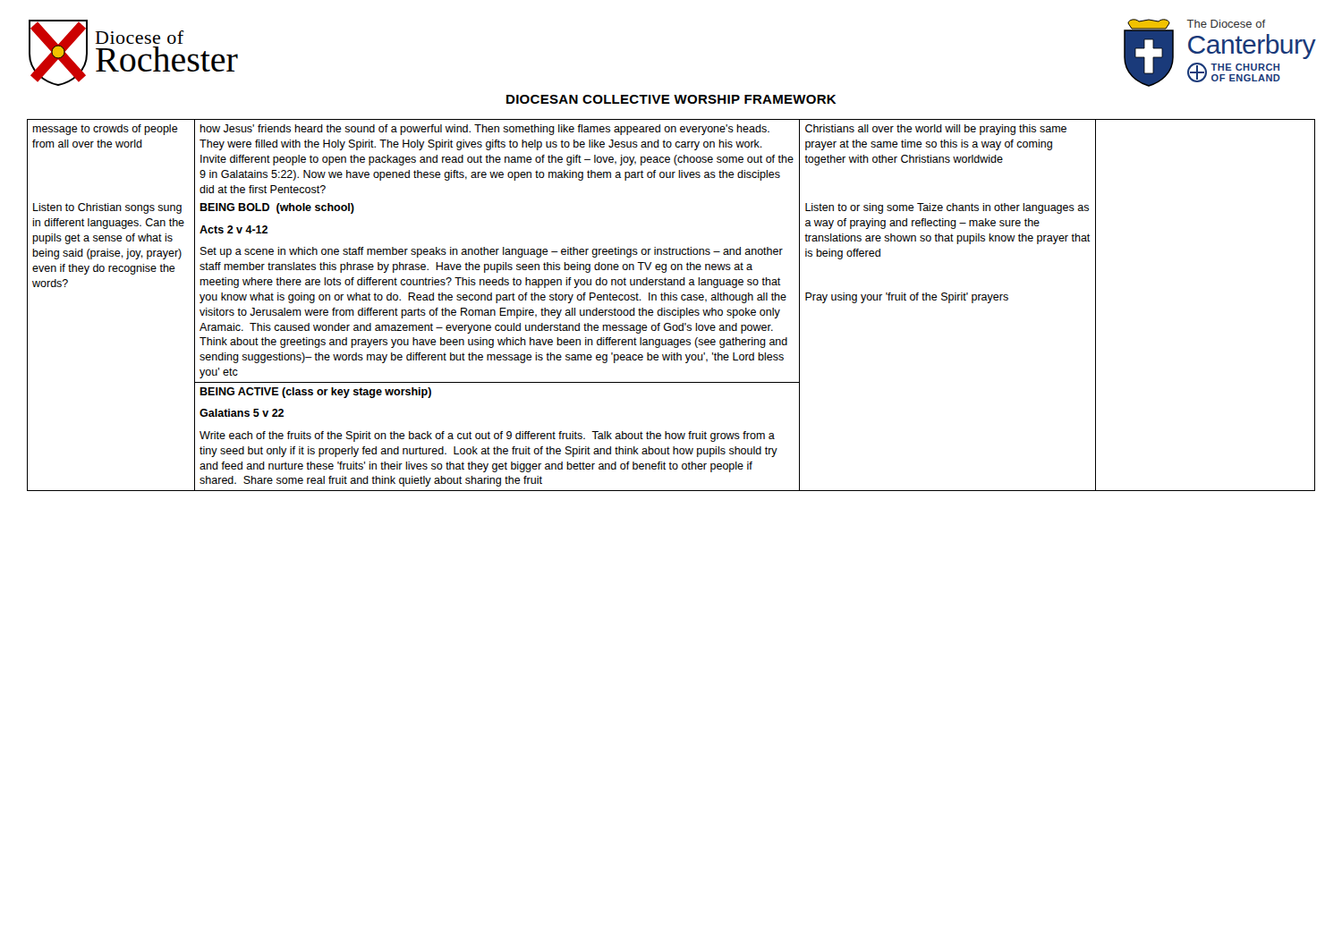Diocese of
Rochester
The Diocese of
Canterbury
THE CHURCH
OF ENGLAND
DIOCESAN COLLECTIVE WORSHIP FRAMEWORK
| message to crowds of people from all over the world | how Jesus' friends heard the sound of a powerful wind. Then something like flames appeared on everyone's heads. They were filled with the Holy Spirit. The Holy Spirit gives gifts to help us to be like Jesus and to carry on his work. Invite different people to open the packages and read out the name of the gift – love, joy, peace (choose some out of the 9 in Galatains 5:22). Now we have opened these gifts, are we open to making them a part of our lives as the disciples did at the first Pentecost? | Christians all over the world will be praying this same prayer at the same time so this is a way of coming together with other Christians worldwide | |
| Listen to Christian songs sung in different languages. Can the pupils get a sense of what is being said (praise, joy, prayer) even if they do recognise the words? | BEING BOLD (whole school) Acts 2 v 4-12 Set up a scene in which one staff member speaks in another language – either greetings or instructions – and another staff member translates this phrase by phrase. Have the pupils seen this being done on TV eg on the news at a meeting where there are lots of different countries? This needs to happen if you do not understand a language so that you know what is going on or what to do. Read the second part of the story of Pentecost. In this case, although all the visitors to Jerusalem were from different parts of the Roman Empire, they all understood the disciples who spoke only Aramaic. This caused wonder and amazement – everyone could understand the message of God's love and power. Think about the greetings and prayers you have been using which have been in different languages (see gathering and sending suggestions)– the words may be different but the message is the same eg 'peace be with you', 'the Lord bless you' etc | Listen to or sing some Taize chants in other languages as a way of praying and reflecting – make sure the translations are shown so that pupils know the prayer that is being offered Pray using your 'fruit of the Spirit' prayers | |
| | BEING ACTIVE (class or key stage worship) Galatians 5 v 22 Write each of the fruits of the Spirit on the back of a cut out of 9 different fruits. Talk about the how fruit grows from a tiny seed but only if it is properly fed and nurtured. Look at the fruit of the Spirit and think about how pupils should try and feed and nurture these 'fruits' in their lives so that they get bigger and better and of benefit to other people if shared. Share some real fruit and think quietly about sharing the fruit | | |